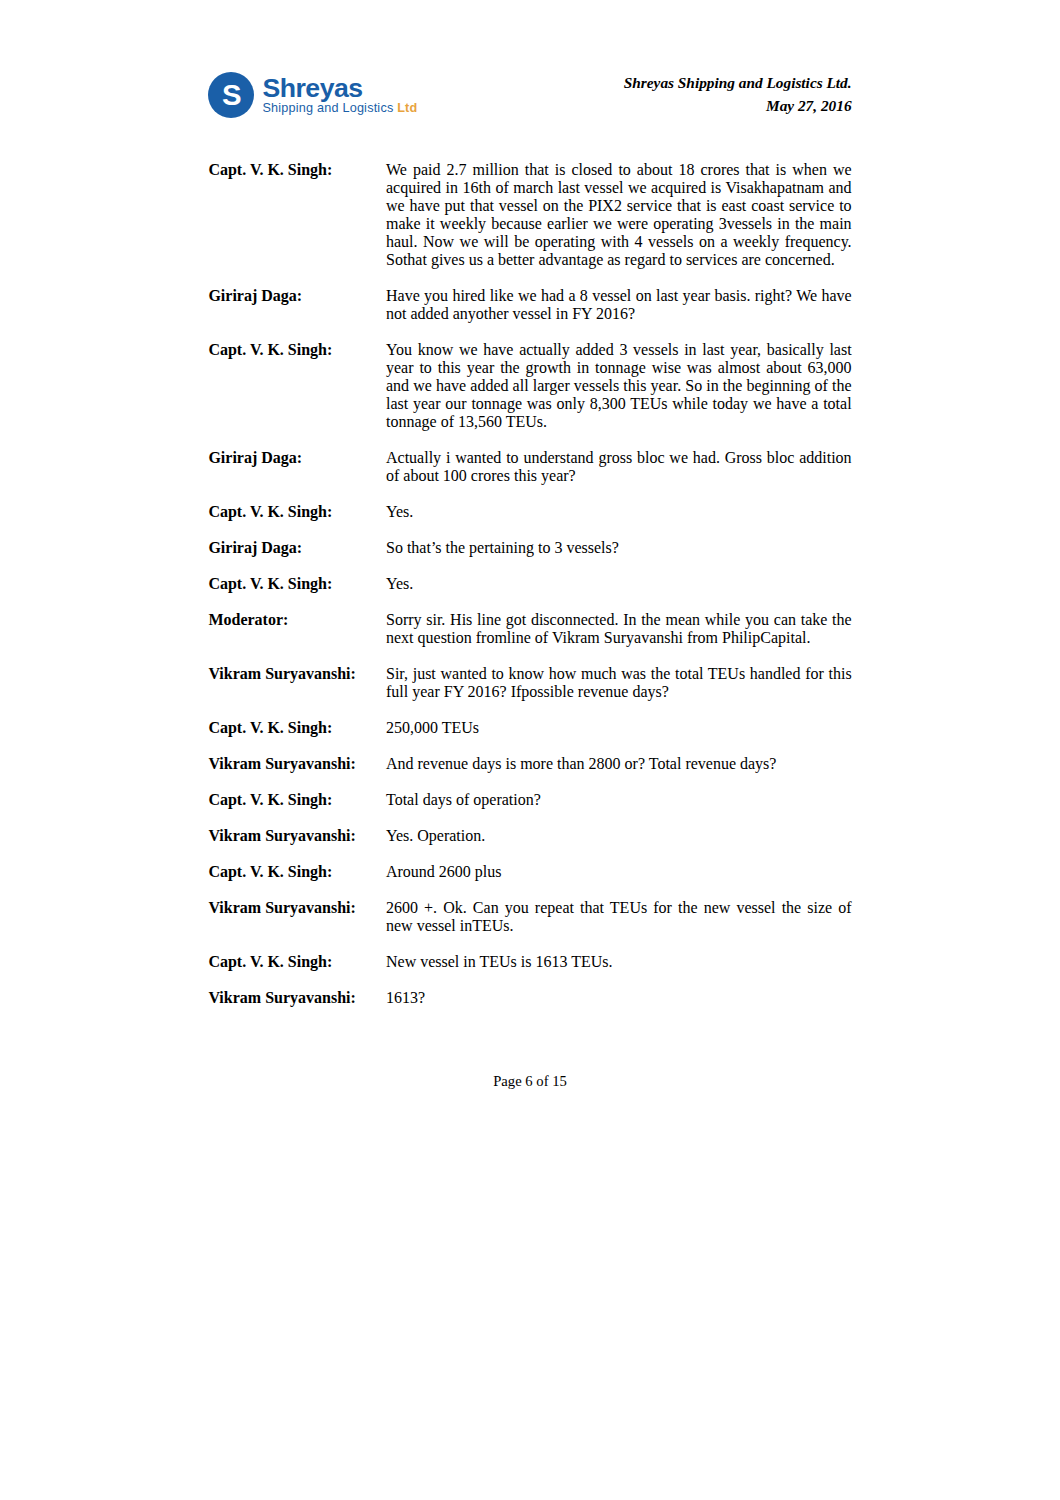S
Shreyas
Shipping and Logistics Ltd
Shreyas Shipping and Logistics Ltd.
May 27, 2016
| Capt. V. K. Singh: | We paid 2.7 million that is closed to about 18 crores that is when we acquired in 16th of march last vessel we acquired is Visakhapatnam and we have put that vessel on the PIX2 service that is east coast service to make it weekly because earlier we were operating 3vessels in the main haul. Now we will be operating with 4 vessels on a weekly frequency. Sothat gives us a better advantage as regard to services are concerned. |
| Giriraj Daga: | Have you hired like we had a 8 vessel on last year basis. right? We have not added anyother vessel in FY 2016? |
| Capt. V. K. Singh: | You know we have actually added 3 vessels in last year, basically last year to this year the growth in tonnage wise was almost about 63,000 and we have added all larger vessels this year. So in the beginning of the last year our tonnage was only 8,300 TEUs while today we have a total tonnage of 13,560 TEUs. |
| Giriraj Daga: | Actually i wanted to understand gross bloc we had. Gross bloc addition of about 100 crores this year? |
| Capt. V. K. Singh: | Yes. |
| Giriraj Daga: | So that’s the pertaining to 3 vessels? |
| Capt. V. K. Singh: | Yes. |
| Moderator: | Sorry sir. His line got disconnected. In the mean while you can take the next question fromline of Vikram Suryavanshi from PhilipCapital. |
| Vikram Suryavanshi: | Sir, just wanted to know how much was the total TEUs handled for this full year FY 2016? Ifpossible revenue days? |
| Capt. V. K. Singh: | 250,000 TEUs |
| Vikram Suryavanshi: | And revenue days is more than 2800 or? Total revenue days? |
| Capt. V. K. Singh: | Total days of operation? |
| Vikram Suryavanshi: | Yes. Operation. |
| Capt. V. K. Singh: | Around 2600 plus |
| Vikram Suryavanshi: | 2600 +. Ok. Can you repeat that TEUs for the new vessel the size of new vessel inTEUs. |
| Capt. V. K. Singh: | New vessel in TEUs is 1613 TEUs. |
| Vikram Suryavanshi: | 1613? |
Page 6 of 15